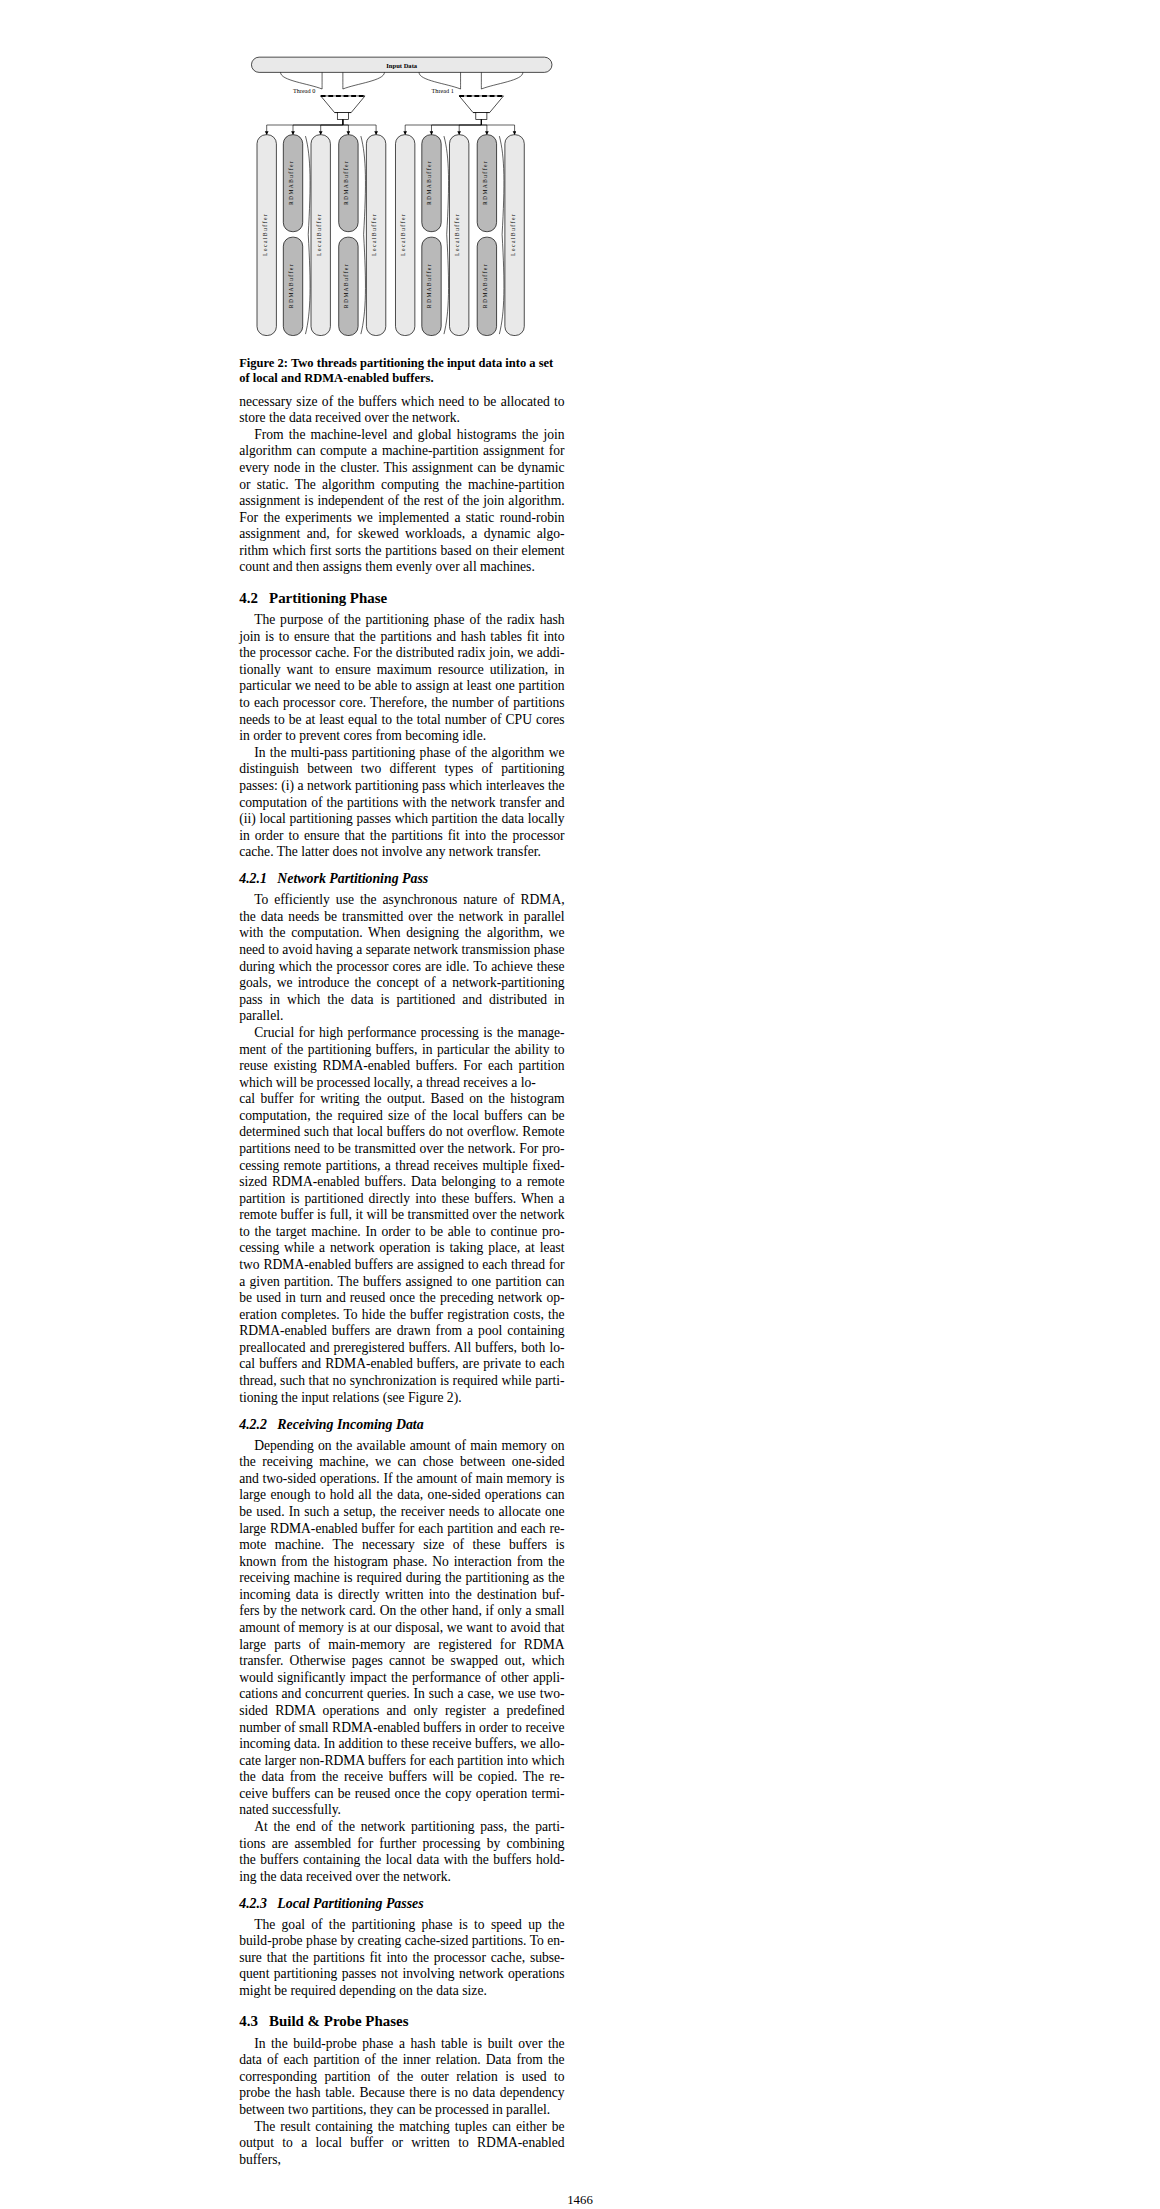Input Data Thread 0 Thread 1 L o c a l B u f f e r R D M A B u f f e r R D M A B u f f e r L o c a l B u f f e r R D M A B u f f e r R D M A B u f f e r L o c a l B u f f e r L o c a l B u f f e r R D M A B u f f e r R D M A B u f f e r L o c a l B u f f e r R D M A B u f f e r R D M A B u f f e r L o c a l B u f f e r
Figure 2: Two threads partitioning the input data into a set of local and RDMA-enabled buffers.
necessary size of the buffers which need to be allocated to store the data received over the network.
From the machine-level and global histograms the join algorithm can compute a machine-partition assignment for every node in the cluster. This assignment can be dynamic or static. The algorithm computing the machine-partition assignment is independent of the rest of the join algorithm. For the experiments we implemented a static round-robin assignment and, for skewed workloads, a dynamic algorithm which first sorts the partitions based on their element count and then assigns them evenly over all machines.
4.2 Partitioning Phase
The purpose of the partitioning phase of the radix hash join is to ensure that the partitions and hash tables fit into the processor cache. For the distributed radix join, we additionally want to ensure maximum resource utilization, in particular we need to be able to assign at least one partition to each processor core. Therefore, the number of partitions needs to be at least equal to the total number of CPU cores in order to prevent cores from becoming idle.
In the multi-pass partitioning phase of the algorithm we distinguish between two different types of partitioning passes: (i) a network partitioning pass which interleaves the computation of the partitions with the network transfer and (ii) local partitioning passes which partition the data locally in order to ensure that the partitions fit into the processor cache. The latter does not involve any network transfer.
4.2.1 Network Partitioning Pass
To efficiently use the asynchronous nature of RDMA, the data needs be transmitted over the network in parallel with the computation. When designing the algorithm, we need to avoid having a separate network transmission phase during which the processor cores are idle. To achieve these goals, we introduce the concept of a network-partitioning pass in which the data is partitioned and distributed in parallel.
Crucial for high performance processing is the management of the partitioning buffers, in particular the ability to reuse existing RDMA-enabled buffers. For each partition which will be processed locally, a thread receives a lo-
cal buffer for writing the output. Based on the histogram computation, the required size of the local buffers can be determined such that local buffers do not overflow. Remote partitions need to be transmitted over the network. For processing remote partitions, a thread receives multiple fixed-sized RDMA-enabled buffers. Data belonging to a remote partition is partitioned directly into these buffers. When a remote buffer is full, it will be transmitted over the network to the target machine. In order to be able to continue processing while a network operation is taking place, at least two RDMA-enabled buffers are assigned to each thread for a given partition. The buffers assigned to one partition can be used in turn and reused once the preceding network operation completes. To hide the buffer registration costs, the RDMA-enabled buffers are drawn from a pool containing preallocated and preregistered buffers. All buffers, both local buffers and RDMA-enabled buffers, are private to each thread, such that no synchronization is required while partitioning the input relations (see Figure 2).
4.2.2 Receiving Incoming Data
Depending on the available amount of main memory on the receiving machine, we can chose between one-sided and two-sided operations. If the amount of main memory is large enough to hold all the data, one-sided operations can be used. In such a setup, the receiver needs to allocate one large RDMA-enabled buffer for each partition and each remote machine. The necessary size of these buffers is known from the histogram phase. No interaction from the receiving machine is required during the partitioning as the incoming data is directly written into the destination buffers by the network card. On the other hand, if only a small amount of memory is at our disposal, we want to avoid that large parts of main-memory are registered for RDMA transfer. Otherwise pages cannot be swapped out, which would significantly impact the performance of other applications and concurrent queries. In such a case, we use two-sided RDMA operations and only register a predefined number of small RDMA-enabled buffers in order to receive incoming data. In addition to these receive buffers, we allocate larger non-RDMA buffers for each partition into which the data from the receive buffers will be copied. The receive buffers can be reused once the copy operation terminated successfully.
At the end of the network partitioning pass, the partitions are assembled for further processing by combining the buffers containing the local data with the buffers holding the data received over the network.
4.2.3 Local Partitioning Passes
The goal of the partitioning phase is to speed up the build-probe phase by creating cache-sized partitions. To ensure that the partitions fit into the processor cache, subsequent partitioning passes not involving network operations might be required depending on the data size.
4.3 Build & Probe Phases
In the build-probe phase a hash table is built over the data of each partition of the inner relation. Data from the corresponding partition of the outer relation is used to probe the hash table. Because there is no data dependency between two partitions, they can be processed in parallel.
The result containing the matching tuples can either be output to a local buffer or written to RDMA-enabled buffers,
1466